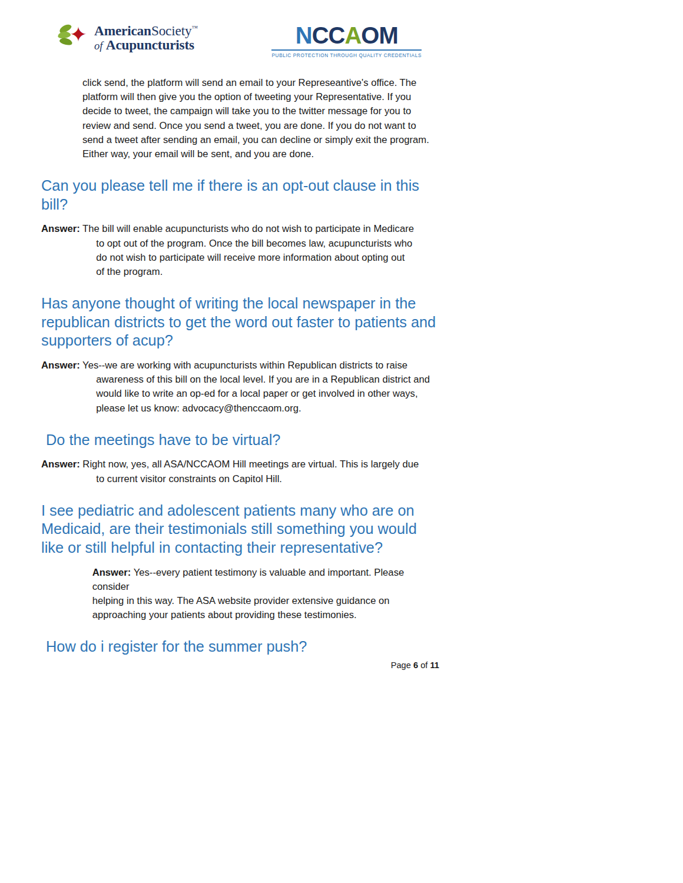American Society™
of Acupuncturists
NCC AOM
Public Protection Through Quality Credentials
click send, the platform will send an email to your Represeantive's office. The platform will then give you the option of tweeting your Representative. If you decide to tweet, the campaign will take you to the twitter message for you to review and send. Once you send a tweet, you are done. If you do not want to send a tweet after sending an email, you can decline or simply exit the program. Either way, your email will be sent, and you are done.
Can you please tell me if there is an opt-out clause in this bill?
Answer: The bill will enable acupuncturists who do not wish to participate in Medicare
to opt out of the program. Once the bill becomes law, acupuncturists who
do not wish to participate will receive more information about opting out
of the program.
Has anyone thought of writing the local newspaper in the republican districts to get the word out faster to patients and supporters of acup?
Answer: Yes--we are working with acupuncturists within Republican districts to raise
awareness of this bill on the local level. If you are in a Republican district and
would like to write an op-ed for a local paper or get involved in other ways,
please let us know: advocacy@thenccaom.org.
Do the meetings have to be virtual?
Answer: Right now, yes, all ASA/NCCAOM Hill meetings are virtual. This is largely due
to current visitor constraints on Capitol Hill.
I see pediatric and adolescent patients many who are on Medicaid, are their testimonials still something you would like or still helpful in contacting their representative?
Answer: Yes--every patient testimony is valuable and important. Please consider
helping in this way. The ASA website provider extensive guidance on
approaching your patients about providing these testimonies.
How do i register for the summer push?
Page 6 of 11